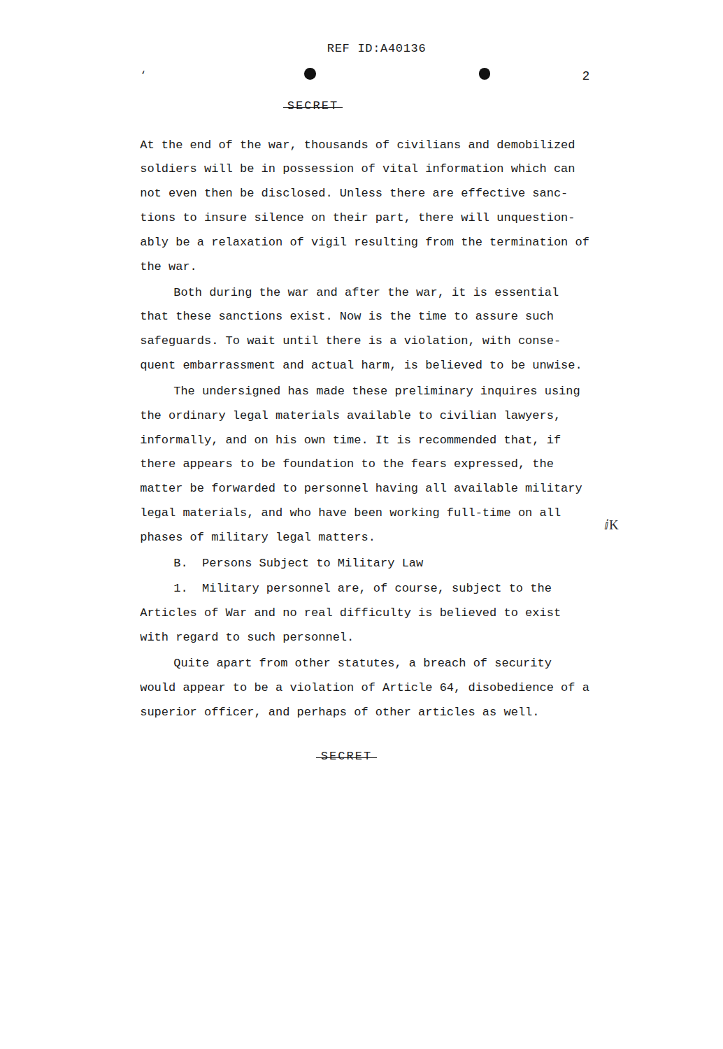REF ID:A40136
‘ 2
SECRET
At the end of the war, thousands of civilians and demobilized soldiers will be in possession of vital information which can not even then be disclosed. Unless there are effective sanc- tions to insure silence on their part, there will unquestion- ably be a relaxation of vigil resulting from the termination of the war.
Both during the war and after the war, it is essential that these sanctions exist. Now is the time to assure such safeguards. To wait until there is a violation, with conse- quent embarrassment and actual harm, is believed to be unwise.
The undersigned has made these preliminary inquires using the ordinary legal materials available to civilian lawyers, informally, and on his own time. It is recommended that, if there appears to be foundation to the fears expressed, the matter be forwarded to personnel having all available military legal materials, and who have been working full-time on all phases of military legal matters.
B. Persons Subject to Military Law
1. Military personnel are, of course, subject to the Articles of War and no real difficulty is believed to exist with regard to such personnel.
Quite apart from other statutes, a breach of security would appear to be a violation of Article 64, disobedience of a superior officer, and perhaps of other articles as well.
ⅈK
SECRET